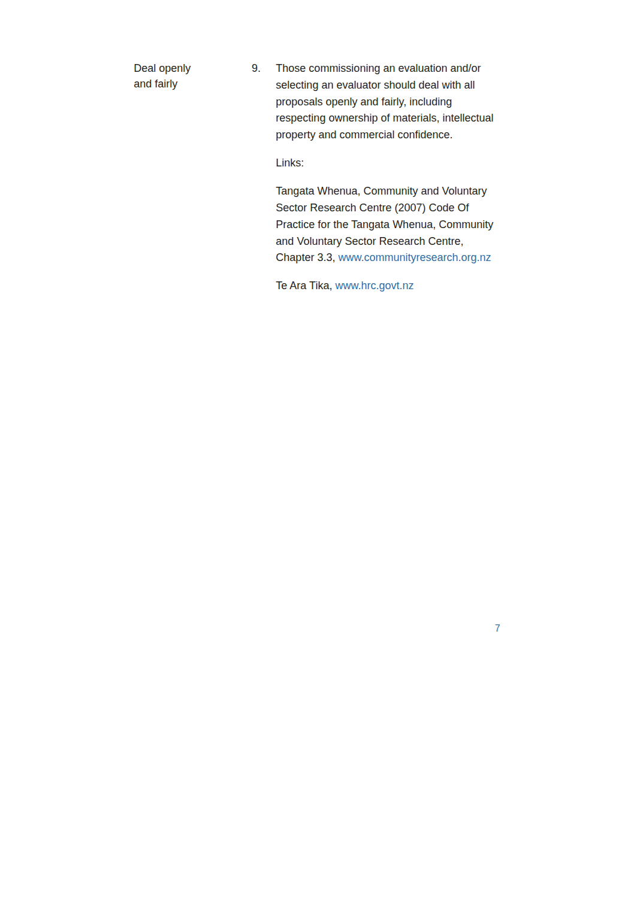Deal openly
and fairly
9.
Those commissioning an evaluation and/or selecting an evaluator should deal with all proposals openly and fairly, including respecting ownership of materials, intellectual property and commercial confidence.
Links:
Tangata Whenua, Community and Voluntary Sector Research Centre (2007) Code Of Practice for the Tangata Whenua, Community and Voluntary Sector Research Centre, Chapter 3.3, www.communityresearch.org.nz
Te Ara Tika, www.hrc.govt.nz
7